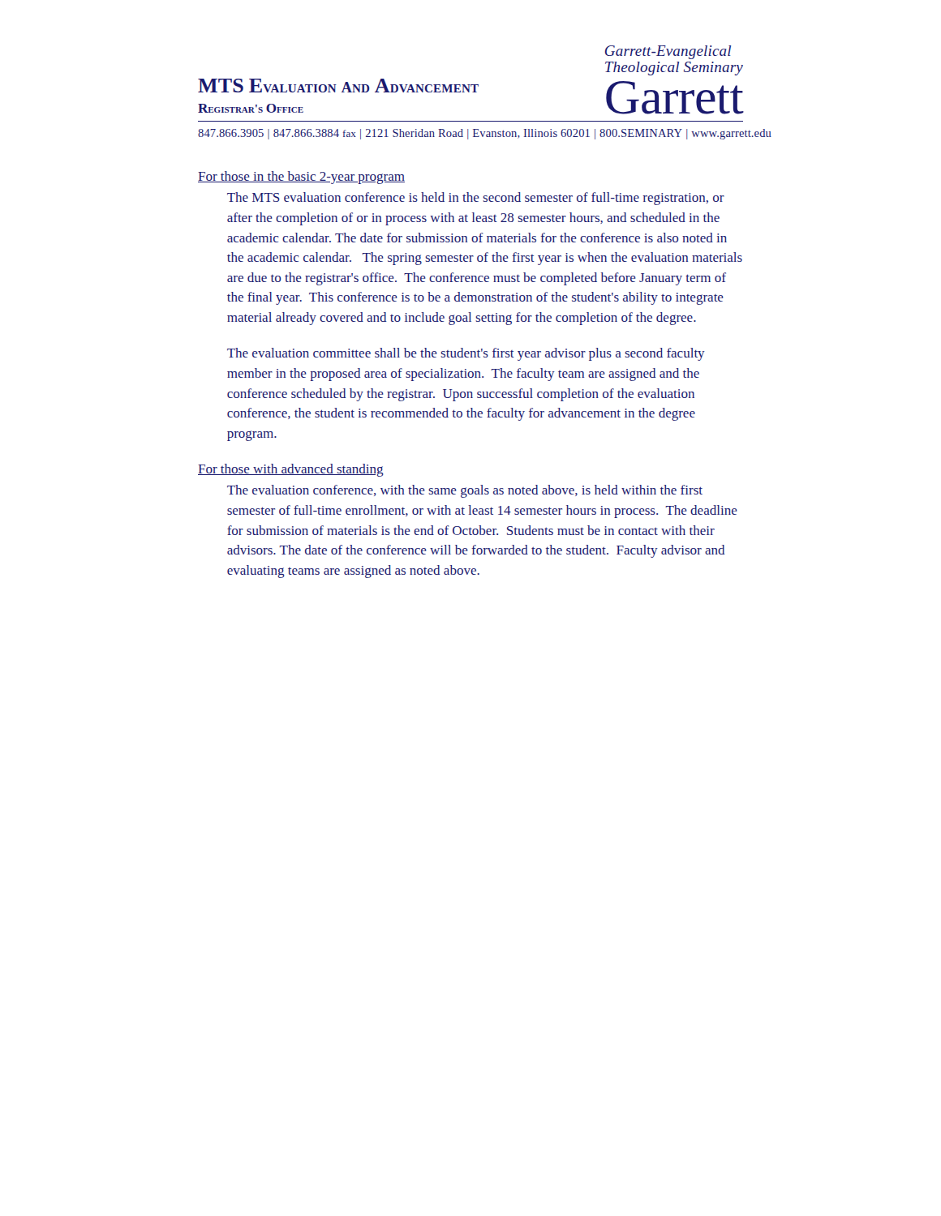MTS Evaluation and Advancement
Registrar's Office
Garrett-EvangelicalTheological Seminary
Garrett
847.866.3905|847.866.3884 fax|2121 Sheridan Road|Evanston, Illinois 60201|800.SEMINARY|www.garrett.edu
For those in the basic 2-year program
The MTS evaluation conference is held in the second semester of full-time registration, or after the completion of or in process with at least 28 semester hours, and scheduled in the academic calendar. The date for submission of materials for the conference is also noted in the academic calendar. The spring semester of the first year is when the evaluation materials are due to the registrar's office. The conference must be completed before January term of the final year. This conference is to be a demonstration of the student's ability to integrate material already covered and to include goal setting for the completion of the degree.
The evaluation committee shall be the student's first year advisor plus a second faculty member in the proposed area of specialization. The faculty team are assigned and the conference scheduled by the registrar. Upon successful completion of the evaluation conference, the student is recommended to the faculty for advancement in the degree program.
For those with advanced standing
The evaluation conference, with the same goals as noted above, is held within the first semester of full-time enrollment, or with at least 14 semester hours in process. The deadline for submission of materials is the end of October. Students must be in contact with their advisors. The date of the conference will be forwarded to the student. Faculty advisor and evaluating teams are assigned as noted above.